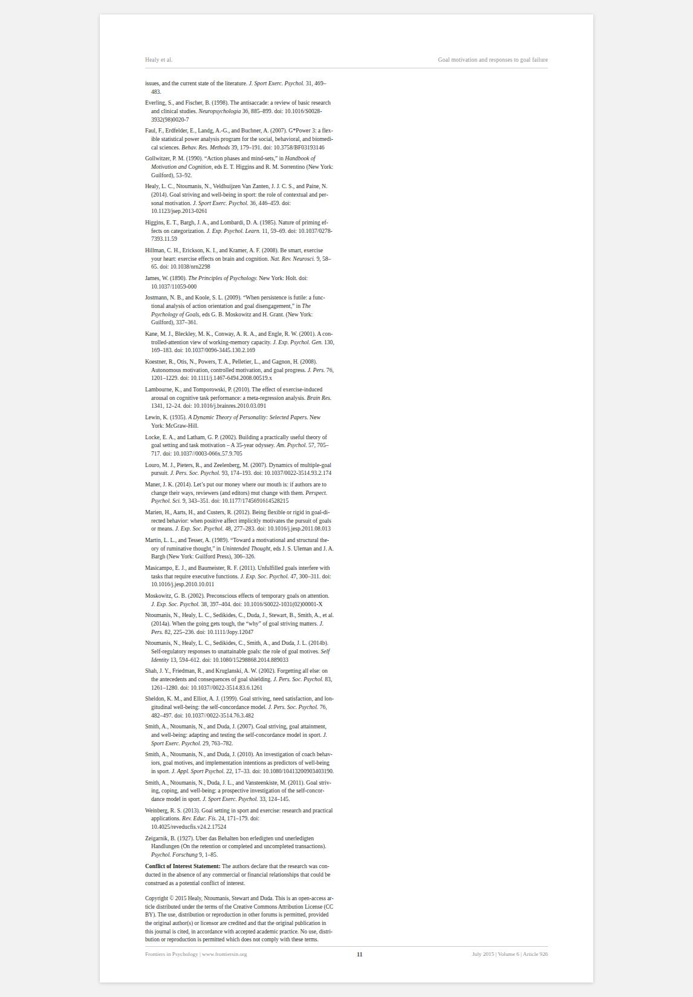Healy et al.
Goal motivation and responses to goal failure
issues, and the current state of the literature. J. Sport Exerc. Psychol. 31, 469–483.
Everling, S., and Fischer, B. (1998). The antisaccade: a review of basic research and clinical studies. Neuropsychologia 36, 885–899. doi: 10.1016/S0028-3932(98)0020-7
Faul, F., Erdfelder, E., Landg, A.-G., and Buchner, A. (2007). G*Power 3: a flexible statistical power analysis program for the social, behavioral, and biomedical sciences. Behav. Res. Methods 39, 179–191. doi: 10.3758/BF03193146
Gollwitzer, P. M. (1990). “Action phases and mind-sets,” in Handbook of Motivation and Cognition, eds E. T. Higgins and R. M. Sorrentino (New York: Guilford), 53–92.
Healy, L. C., Ntoumanis, N., Veldhuijzen Van Zanten, J. J. C. S., and Paine, N. (2014). Goal striving and well-being in sport: the role of contextual and personal motivation. J. Sport Exerc. Psychol. 36, 446–459. doi: 10.1123/jsep.2013-0261
Higgins, E. T., Bargh, J. A., and Lombardi, D. A. (1985). Nature of priming effects on categorization. J. Exp. Psychol. Learn. 11, 59–69. doi: 10.1037/0278-7393.11.59
Hillman, C. H., Erickson, K. I., and Kramer, A. F. (2008). Be smart, exercise your heart: exercise effects on brain and cognition. Nat. Rev. Neurosci. 9, 58–65. doi: 10.1038/nrn2298
James, W. (1890). The Principles of Psychology. New York: Holt. doi: 10.1037/11059-000
Jostmann, N. B., and Koole, S. L. (2009). “When persistence is futile: a functional analysis of action orientation and goal disengagement,” in The Psychology of Goals, eds G. B. Moskowitz and H. Grant. (New York: Guilford), 337–361.
Kane, M. J., Bleckley, M. K., Conway, A. R. A., and Engle, R. W. (2001). A controlled-attention view of working-memory capacity. J. Exp. Psychol. Gen. 130, 169–183. doi: 10.1037/0096-3445.130.2.169
Koestner, R., Otis, N., Powers, T. A., Pelletier, L., and Gagnon, H. (2008). Autonomous motivation, controlled motivation, and goal progress. J. Pers. 76, 1201–1229. doi: 10.1111/j.1467-6494.2008.00519.x
Lambourne, K., and Tomporowski, P. (2010). The effect of exercise-induced arousal on cognitive task performance: a meta-regression analysis. Brain Res. 1341, 12–24. doi: 10.1016/j.brainres.2010.03.091
Lewin, K. (1935). A Dynamic Theory of Personality: Selected Papers. New York: McGraw-Hill.
Locke, E. A., and Latham, G. P. (2002). Building a practically useful theory of goal setting and task motivation – A 35-year odyssey. Am. Psychol. 57, 705–717. doi: 10.1037//0003-066x.57.9.705
Louro, M. J., Pieters, R., and Zeelenberg, M. (2007). Dynamics of multiple-goal pursuit. J. Pers. Soc. Psychol. 93, 174–193. doi: 10.1037/0022-3514.93.2.174
Maner, J. K. (2014). Let’s put our money where our mouth is: if authors are to change their ways, reviewers (and editors) mut change with them. Perspect. Psychol. Sci. 9, 343–351. doi: 10.1177/1745691614528215
Marien, H., Aarts, H., and Custers, R. (2012). Being flexible or rigid in goal-directed behavior: when positive affect implicitly motivates the pursuit of goals or means. J. Exp. Soc. Psychol. 48, 277–283. doi: 10.1016/j.jesp.2011.08.013
Martin, L. L., and Tesser, A. (1989). “Toward a motivational and structural theory of ruminative thought,” in Unintended Thought, eds J. S. Uleman and J. A. Bargh (New York: Guilford Press), 306–326.
Masicampo, E. J., and Baumeister, R. F. (2011). Unfulfilled goals interfere with tasks that require executive functions. J. Exp. Soc. Psychol. 47, 300–311. doi: 10.1016/j.jesp.2010.10.011
Moskowitz, G. B. (2002). Preconscious effects of temporary goals on attention. J. Exp. Soc. Psychol. 38, 397–404. doi: 10.1016/S0022-1031(02)00001-X
Ntoumanis, N., Healy, L. C., Sedikides, C., Duda, J., Stewart, B., Smith, A., et al. (2014a). When the going gets tough, the “why” of goal striving matters. J. Pers. 82, 225–236. doi: 10.1111/Jopy.12047
Ntoumanis, N., Healy, L. C., Sedikides, C., Smith, A., and Duda, J. L. (2014b). Self-regulatory responses to unattainable goals: the role of goal motives. Self Identity 13, 594–612. doi: 10.1080/15298868.2014.889033
Shah, J. Y., Friedman, R., and Kruglanski, A. W. (2002). Forgetting all else: on the antecedents and consequences of goal shielding. J. Pers. Soc. Psychol. 83, 1261–1280. doi: 10.1037//0022-3514.83.6.1261
Sheldon, K. M., and Elliot, A. J. (1999). Goal striving, need satisfaction, and longitudinal well-being: the self-concordance model. J. Pers. Soc. Psychol. 76, 482–497. doi: 10.1037//0022-3514.76.3.482
Smith, A., Ntoumanis, N., and Duda, J. (2007). Goal striving, goal attainment, and well-being: adapting and testing the self-concordance model in sport. J. Sport Exerc. Psychol. 29, 763–782.
Smith, A., Ntoumanis, N., and Duda, J. (2010). An investigation of coach behaviors, goal motives, and implementation intentions as predictors of well-being in sport. J. Appl. Sport Psychol. 22, 17–33. doi: 10.1080/10413200903403190.
Smith, A., Ntoumanis, N., Duda, J. L., and Vansteenkiste, M. (2011). Goal striving, coping, and well-being: a prospective investigation of the self-concordance model in sport. J. Sport Exerc. Psychol. 33, 124–145.
Weinberg, R. S. (2013). Goal setting in sport and exercise: research and practical applications. Rev. Educ. Fís. 24, 171–179. doi: 10.4025/reveducfis.v24.2.17524
Zeigarnik, B. (1927). Uber das Behalten bon erledigten und unerledigten Handlungen (On the retention or completed and uncompleted transactions). Psychol. Forschung 9, 1–85.
Conflict of Interest Statement:
The authors declare that the research was conducted in the absence of any commercial or financial relationships that could be construed as a potential conflict of interest.
Copyright © 2015 Healy, Ntoumanis, Stewart and Duda. This is an open-access article distributed under the terms of the Creative Commons Attribution License (CC BY). The use, distribution or reproduction in other forums is permitted, provided the original author(s) or licensor are credited and that the original publication in this journal is cited, in accordance with accepted academic practice. No use, distribution or reproduction is permitted which does not comply with these terms.
Frontiers in Psychology | www.frontiersin.org
11
July 2015 | Volume 6 | Article 926